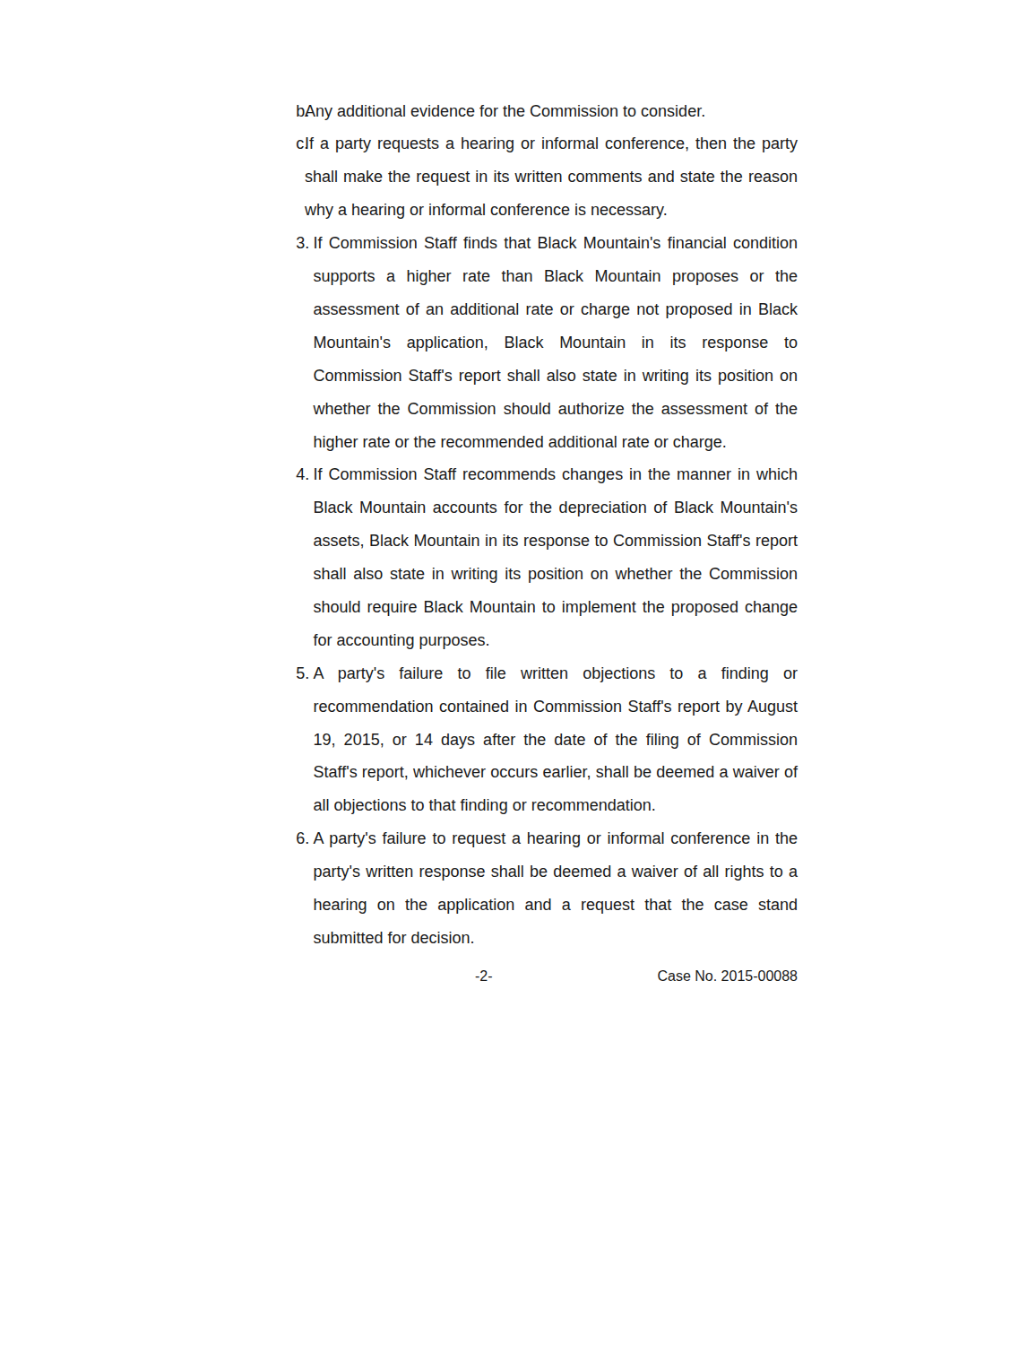b.
Any additional evidence for the Commission to consider.
c.
If a party requests a hearing or informal conference, then the party shall make the request in its written comments and state the reason why a hearing or informal conference is necessary.
3.
If Commission Staff finds that Black Mountain's financial condition supports a higher rate than Black Mountain proposes or the assessment of an additional rate or charge not proposed in Black Mountain's application, Black Mountain in its response to Commission Staff's report shall also state in writing its position on whether the Commission should authorize the assessment of the higher rate or the recommended additional rate or charge.
4.
If Commission Staff recommends changes in the manner in which Black Mountain accounts for the depreciation of Black Mountain's assets, Black Mountain in its response to Commission Staff's report shall also state in writing its position on whether the Commission should require Black Mountain to implement the proposed change for accounting purposes.
5.
A party's failure to file written objections to a finding or recommendation contained in Commission Staff's report by August 19, 2015, or 14 days after the date of the filing of Commission Staff's report, whichever occurs earlier, shall be deemed a waiver of all objections to that finding or recommendation.
6.
A party's failure to request a hearing or informal conference in the party's written response shall be deemed a waiver of all rights to a hearing on the application and a request that the case stand submitted for decision.
-2- Case No. 2015-00088